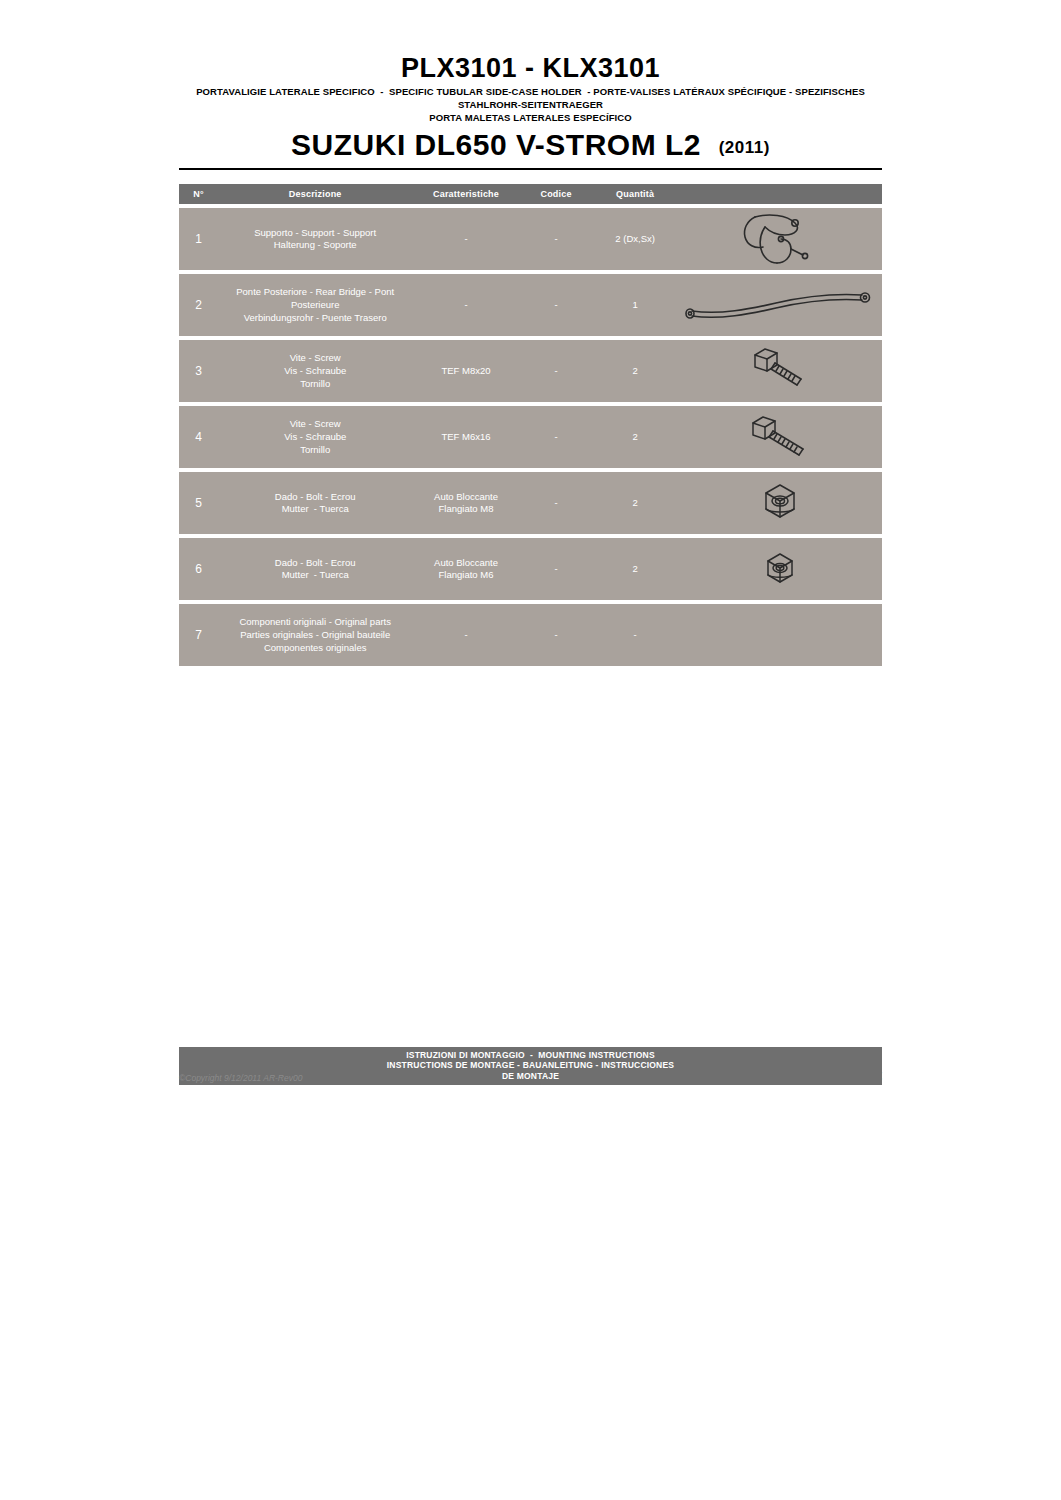PLX3101 - KLX3101
PORTAVALIGIE LATERALE SPECIFICO - SPECIFIC TUBULAR SIDE-CASE HOLDER - PORTE-VALISES LATÉRAUX SPÉCIFIQUE - SPEZIFISCHES STAHLROHR-SEITENTRAEGER
PORTA MALETAS LATERALES ESPECÍFICO
SUZUKI DL650 V-STROM L2 (2011)
| N° | Descrizione | Caratteristiche | Codice | Quantità | |
| --- | --- | --- | --- | --- | --- |
| 1 | Supporto - Support - Support Halterung - Soporte | - | - | 2 (Dx,Sx) | |
| 2 | Ponte Posteriore - Rear Bridge - Pont Posterieure Verbindungsrohr - Puente Trasero | - | - | 1 | |
| 3 | Vite - Screw Vis - Schraube Tornillo | TEF M8x20 | - | 2 | |
| 4 | Vite - Screw Vis - Schraube Tornillo | TEF M6x16 | - | 2 | |
| 5 | Dado - Bolt - Ecrou Mutter - Tuerca | Auto Bloccante Flangiato M8 | - | 2 | |
| 6 | Dado - Bolt - Ecrou Mutter - Tuerca | Auto Bloccante Flangiato M6 | - | 2 | |
| 7 | Componenti originali - Original parts Parties originales - Original bauteile Componentes originales | - | - | - | |
ISTRUZIONI DI MONTAGGIO - MOUNTING INSTRUCTIONS
INSTRUCTIONS DE MONTAGE - BAUANLEITUNG - INSTRUCCIONES
DE MONTAJE
©Copyright 9/12/2011 AR-Rev00
1/4